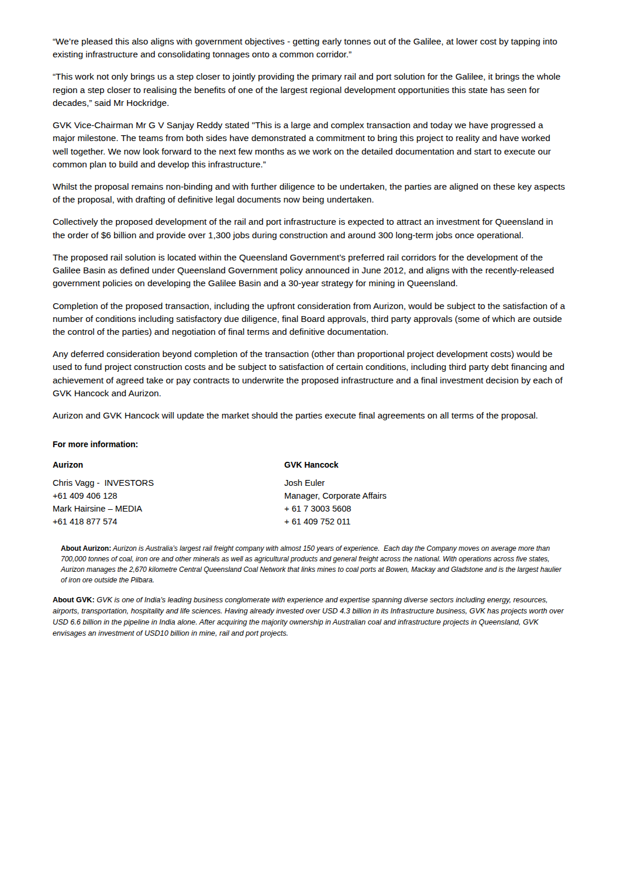“We’re pleased this also aligns with government objectives - getting early tonnes out of the Galilee, at lower cost by tapping into existing infrastructure and consolidating tonnages onto a common corridor.”
“This work not only brings us a step closer to jointly providing the primary rail and port solution for the Galilee, it brings the whole region a step closer to realising the benefits of one of the largest regional development opportunities this state has seen for decades,” said Mr Hockridge.
GVK Vice-Chairman Mr G V Sanjay Reddy stated "This is a large and complex transaction and today we have progressed a major milestone. The teams from both sides have demonstrated a commitment to bring this project to reality and have worked well together. We now look forward to the next few months as we work on the detailed documentation and start to execute our common plan to build and develop this infrastructure.”
Whilst the proposal remains non-binding and with further diligence to be undertaken, the parties are aligned on these key aspects of the proposal, with drafting of definitive legal documents now being undertaken.
Collectively the proposed development of the rail and port infrastructure is expected to attract an investment for Queensland in the order of $6 billion and provide over 1,300 jobs during construction and around 300 long-term jobs once operational.
The proposed rail solution is located within the Queensland Government’s preferred rail corridors for the development of the Galilee Basin as defined under Queensland Government policy announced in June 2012, and aligns with the recently-released government policies on developing the Galilee Basin and a 30-year strategy for mining in Queensland.
Completion of the proposed transaction, including the upfront consideration from Aurizon, would be subject to the satisfaction of a number of conditions including satisfactory due diligence, final Board approvals, third party approvals (some of which are outside the control of the parties) and negotiation of final terms and definitive documentation.
Any deferred consideration beyond completion of the transaction (other than proportional project development costs) would be used to fund project construction costs and be subject to satisfaction of certain conditions, including third party debt financing and achievement of agreed take or pay contracts to underwrite the proposed infrastructure and a final investment decision by each of GVK Hancock and Aurizon.
Aurizon and GVK Hancock will update the market should the parties execute final agreements on all terms of the proposal.
For more information:
| Aurizon | GVK Hancock |
| --- | --- |
| Chris Vagg - INVESTORS +61 409 406 128 Mark Hairsine – MEDIA +61 418 877 574 | Josh Euler Manager, Corporate Affairs + 61 7 3003 5608 + 61 409 752 011 |
About Aurizon: Aurizon is Australia’s largest rail freight company with almost 150 years of experience. Each day the Company moves on average more than 700,000 tonnes of coal, iron ore and other minerals as well as agricultural products and general freight across the national. With operations across five states, Aurizon manages the 2,670 kilometre Central Queensland Coal Network that links mines to coal ports at Bowen, Mackay and Gladstone and is the largest haulier of iron ore outside the Pilbara.
About GVK: GVK is one of India’s leading business conglomerate with experience and expertise spanning diverse sectors including energy, resources, airports, transportation, hospitality and life sciences. Having already invested over USD 4.3 billion in its Infrastructure business, GVK has projects worth over USD 6.6 billion in the pipeline in India alone. After acquiring the majority ownership in Australian coal and infrastructure projects in Queensland, GVK envisages an investment of USD10 billion in mine, rail and port projects.